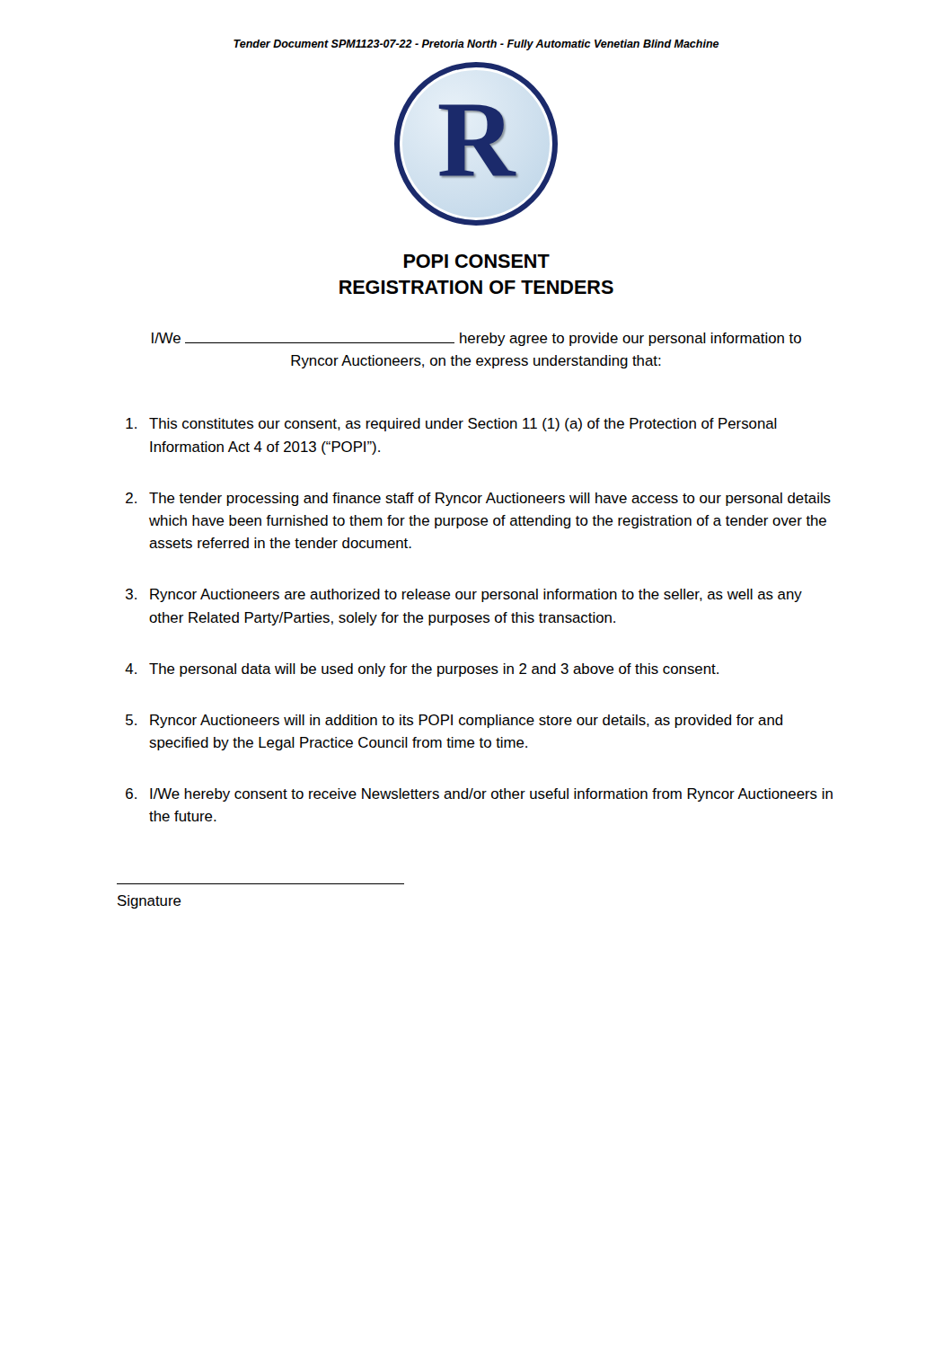Tender Document SPM1123-07-22 - Pretoria North - Fully Automatic Venetian Blind Machine
R
POPI CONSENT
REGISTRATION OF TENDERS
I/We hereby agree to provide our personal information to Ryncor Auctioneers, on the express understanding that:
This constitutes our consent, as required under Section 11 (1) (a) of the Protection of Personal Information Act 4 of 2013 (“POPI”).
The tender processing and finance staff of Ryncor Auctioneers will have access to our personal details which have been furnished to them for the purpose of attending to the registration of a tender over the assets referred in the tender document.
Ryncor Auctioneers are authorized to release our personal information to the seller, as well as any other Related Party/Parties, solely for the purposes of this transaction.
The personal data will be used only for the purposes in 2 and 3 above of this consent.
Ryncor Auctioneers will in addition to its POPI compliance store our details, as provided for and specified by the Legal Practice Council from time to time.
I/We hereby consent to receive Newsletters and/or other useful information from Ryncor Auctioneers in the future.
Signature